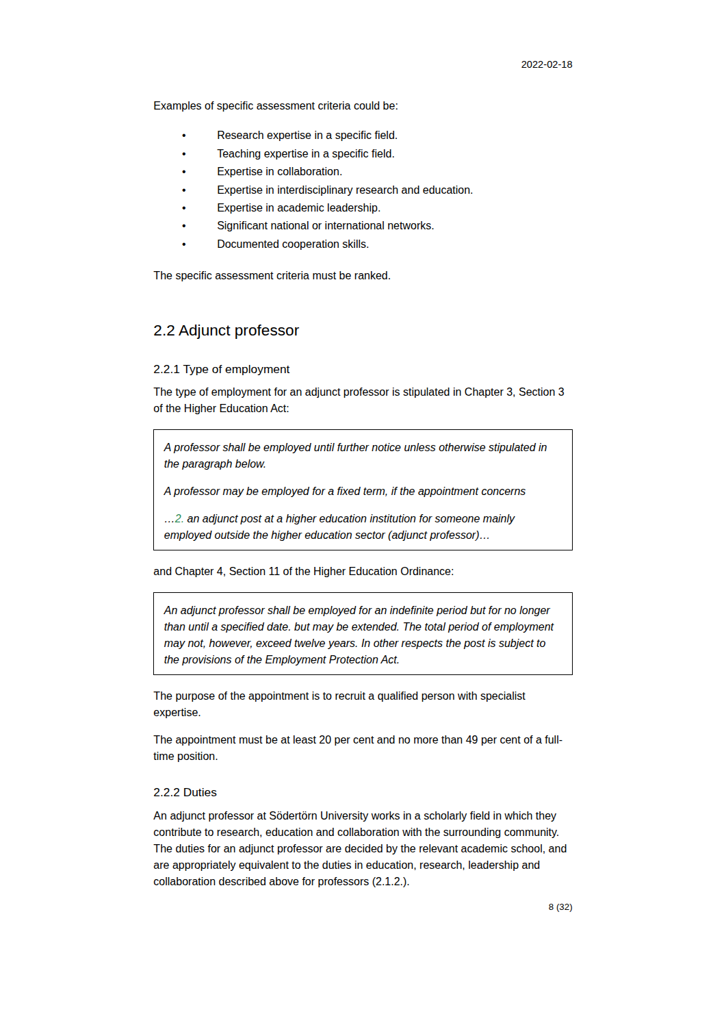2022-02-18
Examples of specific assessment criteria could be:
Research expertise in a specific field.
Teaching expertise in a specific field.
Expertise in collaboration.
Expertise in interdisciplinary research and education.
Expertise in academic leadership.
Significant national or international networks.
Documented cooperation skills.
The specific assessment criteria must be ranked.
2.2 Adjunct professor
2.2.1 Type of employment
The type of employment for an adjunct professor is stipulated in Chapter 3, Section 3 of the Higher Education Act:
A professor shall be employed until further notice unless otherwise stipulated in the paragraph below.
A professor may be employed for a fixed term, if the appointment concerns
…2. an adjunct post at a higher education institution for someone mainly employed outside the higher education sector (adjunct professor)…
and Chapter 4, Section 11 of the Higher Education Ordinance:
An adjunct professor shall be employed for an indefinite period but for no longer than until a specified date. but may be extended. The total period of employment may not, however, exceed twelve years. In other respects the post is subject to the provisions of the Employment Protection Act.
The purpose of the appointment is to recruit a qualified person with specialist expertise.
The appointment must be at least 20 per cent and no more than 49 per cent of a full-time position.
2.2.2 Duties
An adjunct professor at Södertörn University works in a scholarly field in which they contribute to research, education and collaboration with the surrounding community. The duties for an adjunct professor are decided by the relevant academic school, and are appropriately equivalent to the duties in education, research, leadership and collaboration described above for professors (2.1.2.).
8 (32)